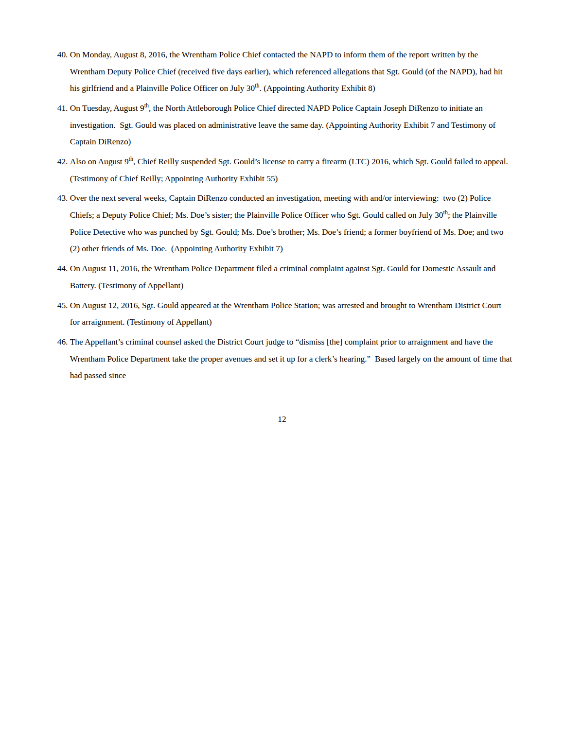On Monday, August 8, 2016, the Wrentham Police Chief contacted the NAPD to inform them of the report written by the Wrentham Deputy Police Chief (received five days earlier), which referenced allegations that Sgt. Gould (of the NAPD), had hit his girlfriend and a Plainville Police Officer on July 30th. (Appointing Authority Exhibit 8)
On Tuesday, August 9th, the North Attleborough Police Chief directed NAPD Police Captain Joseph DiRenzo to initiate an investigation. Sgt. Gould was placed on administrative leave the same day. (Appointing Authority Exhibit 7 and Testimony of Captain DiRenzo)
Also on August 9th, Chief Reilly suspended Sgt. Gould’s license to carry a firearm (LTC) 2016, which Sgt. Gould failed to appeal. (Testimony of Chief Reilly; Appointing Authority Exhibit 55)
Over the next several weeks, Captain DiRenzo conducted an investigation, meeting with and/or interviewing: two (2) Police Chiefs; a Deputy Police Chief; Ms. Doe’s sister; the Plainville Police Officer who Sgt. Gould called on July 30th; the Plainville Police Detective who was punched by Sgt. Gould; Ms. Doe’s brother; Ms. Doe’s friend; a former boyfriend of Ms. Doe; and two (2) other friends of Ms. Doe. (Appointing Authority Exhibit 7)
On August 11, 2016, the Wrentham Police Department filed a criminal complaint against Sgt. Gould for Domestic Assault and Battery. (Testimony of Appellant)
On August 12, 2016, Sgt. Gould appeared at the Wrentham Police Station; was arrested and brought to Wrentham District Court for arraignment. (Testimony of Appellant)
The Appellant’s criminal counsel asked the District Court judge to “dismiss [the] complaint prior to arraignment and have the Wrentham Police Department take the proper avenues and set it up for a clerk’s hearing.” Based largely on the amount of time that had passed since
12